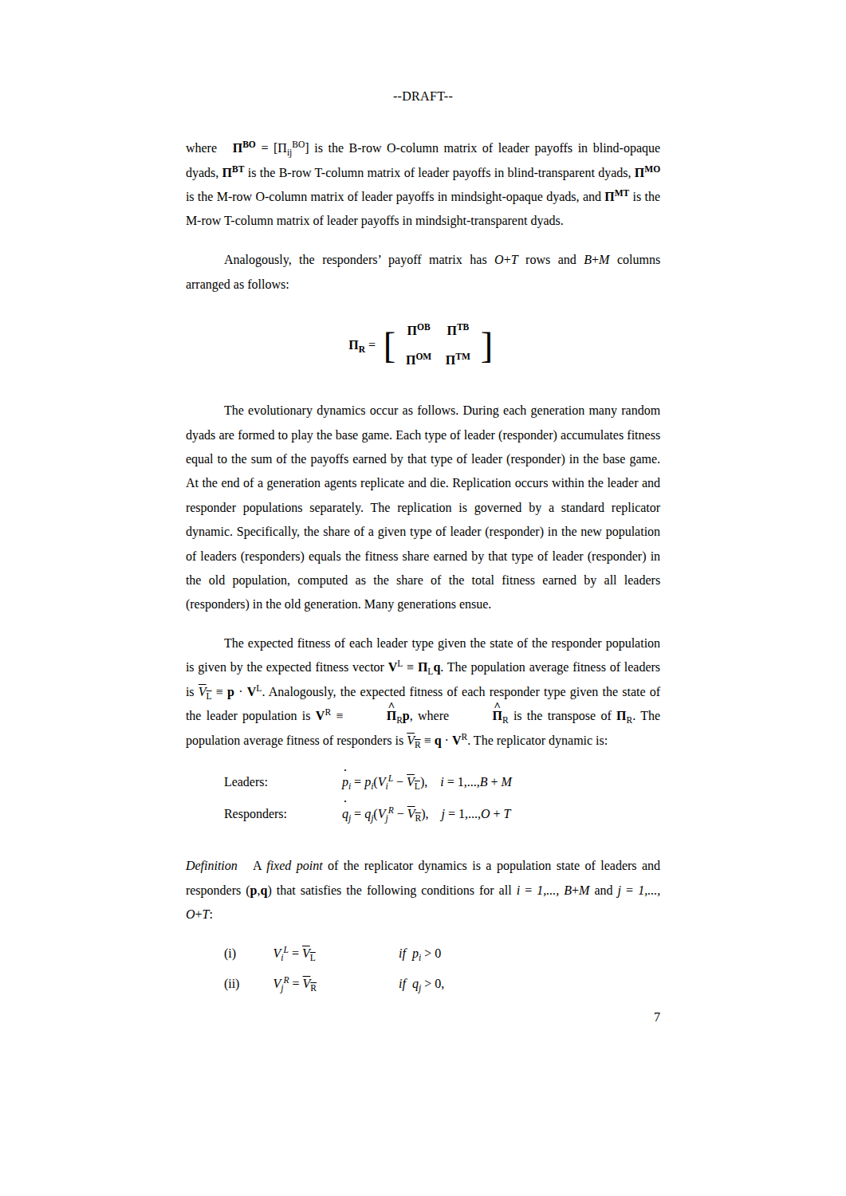--DRAFT--
where ΠBO = [ΠijBO] is the B-row O-column matrix of leader payoffs in blind-opaque dyads, ΠBT is the B-row T-column matrix of leader payoffs in blind-transparent dyads, ΠMO is the M-row O-column matrix of leader payoffs in mindsight-opaque dyads, and ΠMT is the M-row T-column matrix of leader payoffs in mindsight-transparent dyads.
Analogously, the responders’ payoff matrix has O+T rows and B+M columns arranged as follows:
ΠR = [
| Π OB | Π TB |
| Π OM | Π TM |
]
The evolutionary dynamics occur as follows. During each generation many random dyads are formed to play the base game. Each type of leader (responder) accumulates fitness equal to the sum of the payoffs earned by that type of leader (responder) in the base game. At the end of a generation agents replicate and die. Replication occurs within the leader and responder populations separately. The replication is governed by a standard replicator dynamic. Specifically, the share of a given type of leader (responder) in the new population of leaders (responders) equals the fitness share earned by that type of leader (responder) in the old population, computed as the share of the total fitness earned by all leaders (responders) in the old generation. Many generations ensue.
The expected fitness of each leader type given the state of the responder population is given by the expected fitness vector VL ≡ ΠLq. The population average fitness of leaders is VL ≡ p · VL. Analogously, the expected fitness of each responder type given the state of the leader population is VR ≡ ΠRp, where ΠR is the transpose of ΠR. The population average fitness of responders is VR ≡ q · VR. The replicator dynamic is:
Leaders: pi = pi(ViL − VL), i = 1,...,B + M Responders: qj = qj(VjR − VR), j = 1,...,O + T
Definition A fixed point of the replicator dynamics is a population state of leaders and responders (p,q) that satisfies the following conditions for all i = 1,..., B+M and j = 1,..., O+T:
(i) ViL = VL if pi > 0 (ii) VjR = VR if qj > 0,
7